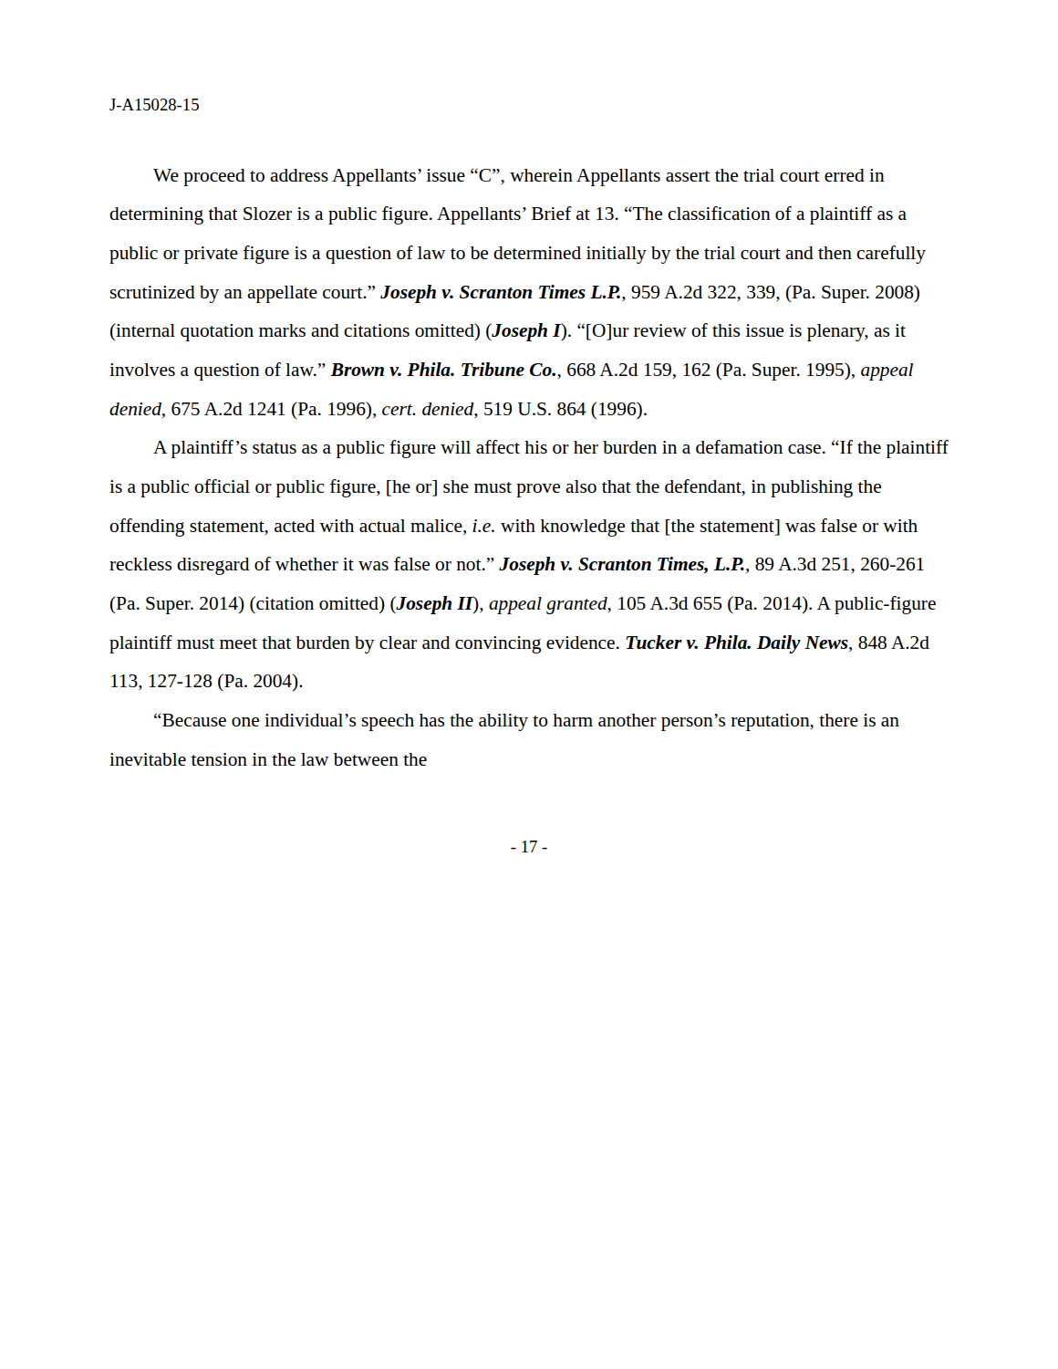J-A15028-15
We proceed to address Appellants’ issue “C”, wherein Appellants assert the trial court erred in determining that Slozer is a public figure. Appellants’ Brief at 13. “The classification of a plaintiff as a public or private figure is a question of law to be determined initially by the trial court and then carefully scrutinized by an appellate court.” Joseph v. Scranton Times L.P., 959 A.2d 322, 339, (Pa. Super. 2008) (internal quotation marks and citations omitted) (Joseph I). “[O]ur review of this issue is plenary, as it involves a question of law.” Brown v. Phila. Tribune Co., 668 A.2d 159, 162 (Pa. Super. 1995), appeal denied, 675 A.2d 1241 (Pa. 1996), cert. denied, 519 U.S. 864 (1996).
A plaintiff’s status as a public figure will affect his or her burden in a defamation case. “If the plaintiff is a public official or public figure, [he or] she must prove also that the defendant, in publishing the offending statement, acted with actual malice, i.e. with knowledge that [the statement] was false or with reckless disregard of whether it was false or not.” Joseph v. Scranton Times, L.P., 89 A.3d 251, 260-261 (Pa. Super. 2014) (citation omitted) (Joseph II), appeal granted, 105 A.3d 655 (Pa. 2014). A public-figure plaintiff must meet that burden by clear and convincing evidence. Tucker v. Phila. Daily News, 848 A.2d 113, 127-128 (Pa. 2004).
“Because one individual’s speech has the ability to harm another person’s reputation, there is an inevitable tension in the law between the
- 17 -